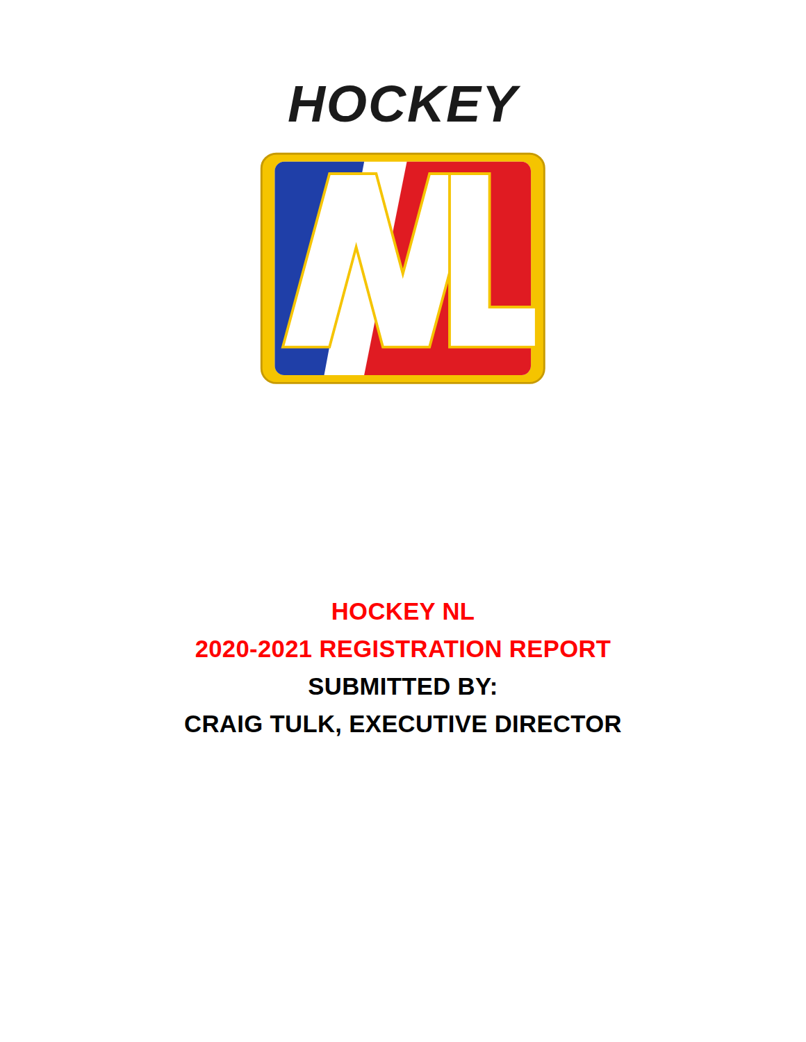Hockey NL logo HOCKEY
HOCKEY NL
2020-2021 REGISTRATION REPORT
SUBMITTED BY:
CRAIG TULK, EXECUTIVE DIRECTOR